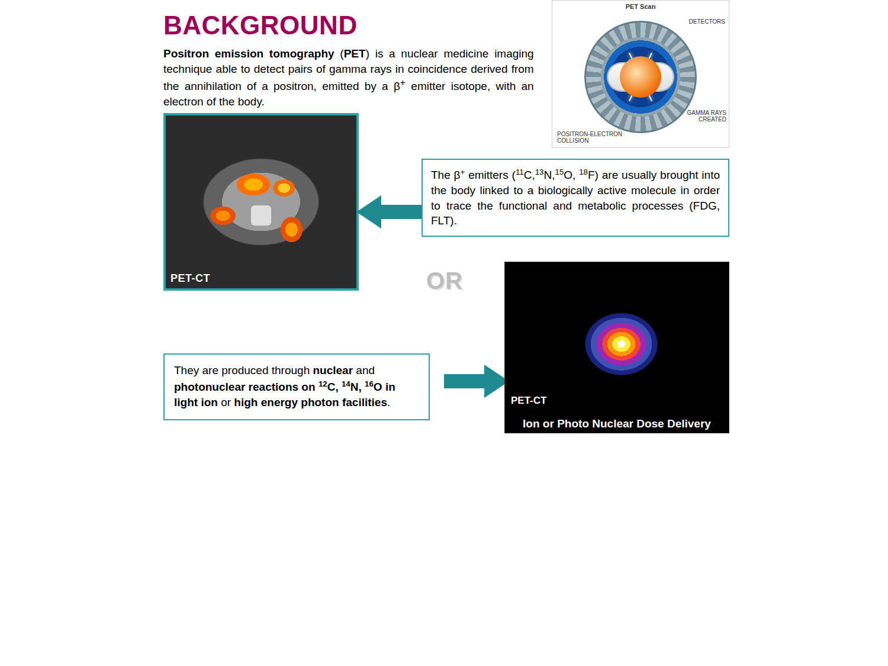BACKGROUND
PET Scan DETECTORS
GAMMA RAYS
CREATED POSITRON-ELECTRON
COLLISION
Positron emission tomography (PET) is a nuclear medicine imaging technique able to detect pairs of gamma rays in coincidence derived from the annihilation of a positron, emitted by a β+ emitter isotope, with an electron of the body.
PET-CT
The β+ emitters (11C,13N,15O, 18F) are usually brought into the body linked to a biologically active molecule in order to trace the functional and metabolic processes (FDG, FLT).
OR
They are produced through nuclear and photonuclear reactions on 12C, 14N, 16O in light ion or high energy photon facilities.
PET-CT
Ion or Photo Nuclear Dose Delivery